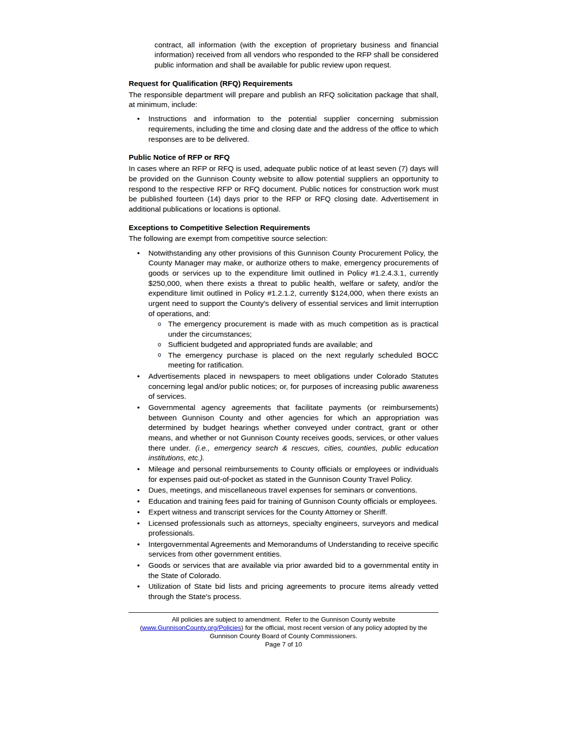contract, all information (with the exception of proprietary business and financial information) received from all vendors who responded to the RFP shall be considered public information and shall be available for public review upon request.
Request for Qualification (RFQ) Requirements
The responsible department will prepare and publish an RFQ solicitation package that shall, at minimum, include:
Instructions and information to the potential supplier concerning submission requirements, including the time and closing date and the address of the office to which responses are to be delivered.
Public Notice of RFP or RFQ
In cases where an RFP or RFQ is used, adequate public notice of at least seven (7) days will be provided on the Gunnison County website to allow potential suppliers an opportunity to respond to the respective RFP or RFQ document. Public notices for construction work must be published fourteen (14) days prior to the RFP or RFQ closing date. Advertisement in additional publications or locations is optional.
Exceptions to Competitive Selection Requirements
The following are exempt from competitive source selection:
Notwithstanding any other provisions of this Gunnison County Procurement Policy, the County Manager may make, or authorize others to make, emergency procurements of goods or services up to the expenditure limit outlined in Policy #1.2.4.3.1, currently $250,000, when there exists a threat to public health, welfare or safety, and/or the expenditure limit outlined in Policy #1.2.1.2, currently $124,000, when there exists an urgent need to support the County's delivery of essential services and limit interruption of operations, and:
The emergency procurement is made with as much competition as is practical under the circumstances;
Sufficient budgeted and appropriated funds are available; and
The emergency purchase is placed on the next regularly scheduled BOCC meeting for ratification.
Advertisements placed in newspapers to meet obligations under Colorado Statutes concerning legal and/or public notices; or, for purposes of increasing public awareness of services.
Governmental agency agreements that facilitate payments (or reimbursements) between Gunnison County and other agencies for which an appropriation was determined by budget hearings whether conveyed under contract, grant or other means, and whether or not Gunnison County receives goods, services, or other values there under. (i.e., emergency search & rescues, cities, counties, public education institutions, etc.).
Mileage and personal reimbursements to County officials or employees or individuals for expenses paid out-of-pocket as stated in the Gunnison County Travel Policy.
Dues, meetings, and miscellaneous travel expenses for seminars or conventions.
Education and training fees paid for training of Gunnison County officials or employees.
Expert witness and transcript services for the County Attorney or Sheriff.
Licensed professionals such as attorneys, specialty engineers, surveyors and medical professionals.
Intergovernmental Agreements and Memorandums of Understanding to receive specific services from other government entities.
Goods or services that are available via prior awarded bid to a governmental entity in the State of Colorado.
Utilization of State bid lists and pricing agreements to procure items already vetted through the State's process.
All policies are subject to amendment. Refer to the Gunnison County website (www.GunnisonCounty.org/Policies) for the official, most recent version of any policy adopted by the Gunnison County Board of County Commissioners.
Page 7 of 10